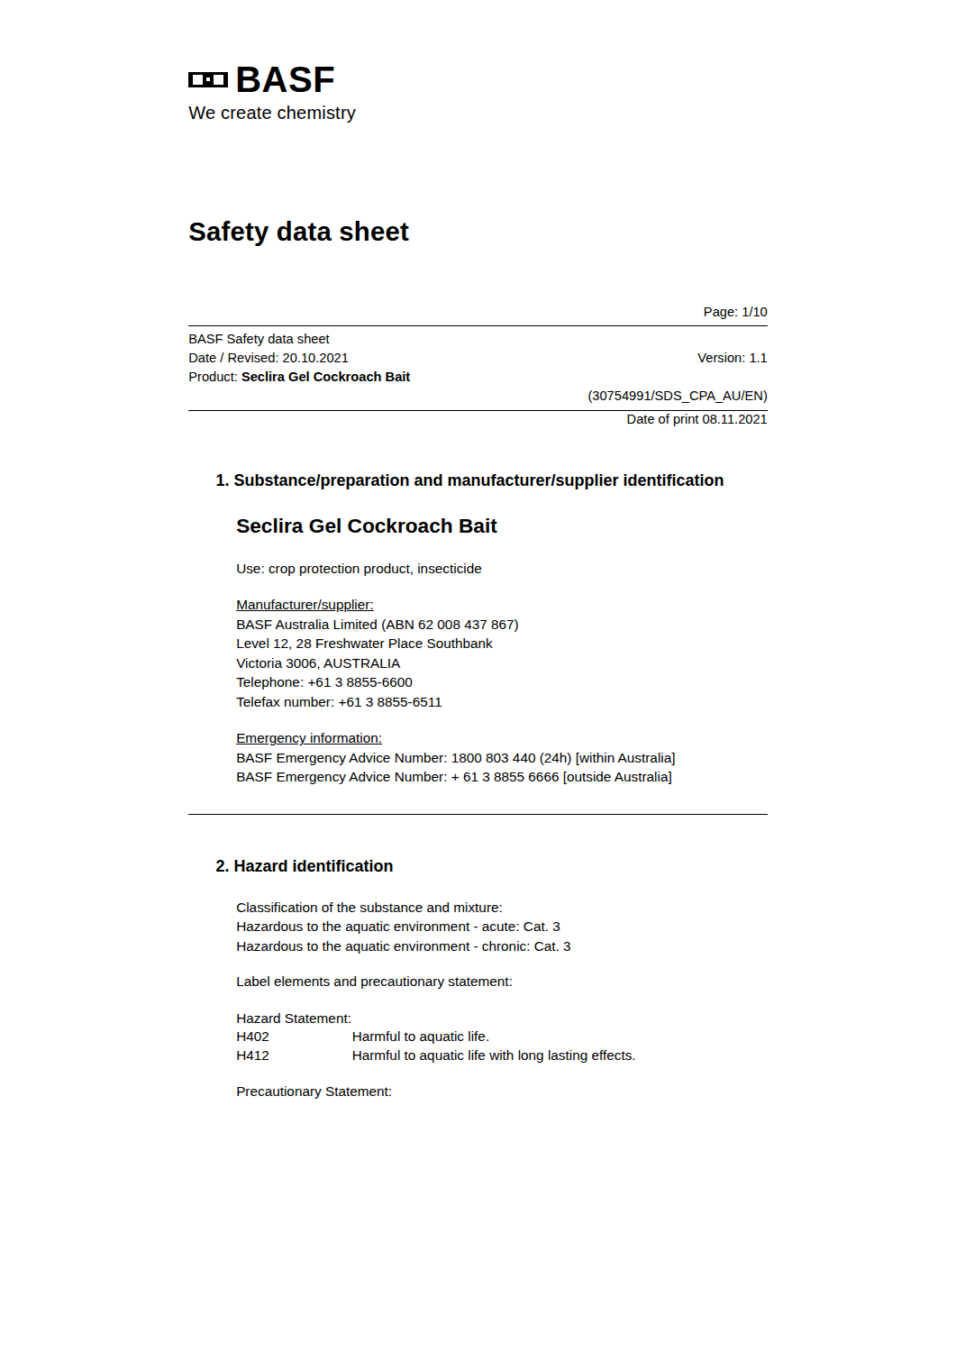BASF
We create chemistry
Safety data sheet
Page: 1/10
BASF Safety data sheet
Date / Revised: 20.10.2021 Version: 1.1
Product: Seclira Gel Cockroach Bait
(30754991/SDS_CPA_AU/EN)
Date of print 08.11.2021
1. Substance/preparation and manufacturer/supplier identification
Seclira Gel Cockroach Bait
Use: crop protection product, insecticide
Manufacturer/supplier:
BASF Australia Limited (ABN 62 008 437 867)
Level 12, 28 Freshwater Place Southbank
Victoria 3006, AUSTRALIA
Telephone: +61 3 8855-6600
Telefax number: +61 3 8855-6511
Emergency information:
BASF Emergency Advice Number: 1800 803 440 (24h) [within Australia]
BASF Emergency Advice Number: + 61 3 8855 6666 [outside Australia]
2. Hazard identification
Classification of the substance and mixture:
Hazardous to the aquatic environment - acute: Cat. 3
Hazardous to the aquatic environment - chronic: Cat. 3
Label elements and precautionary statement:
Hazard Statement:
| H402 | Harmful to aquatic life. |
| H412 | Harmful to aquatic life with long lasting effects. |
Precautionary Statement: